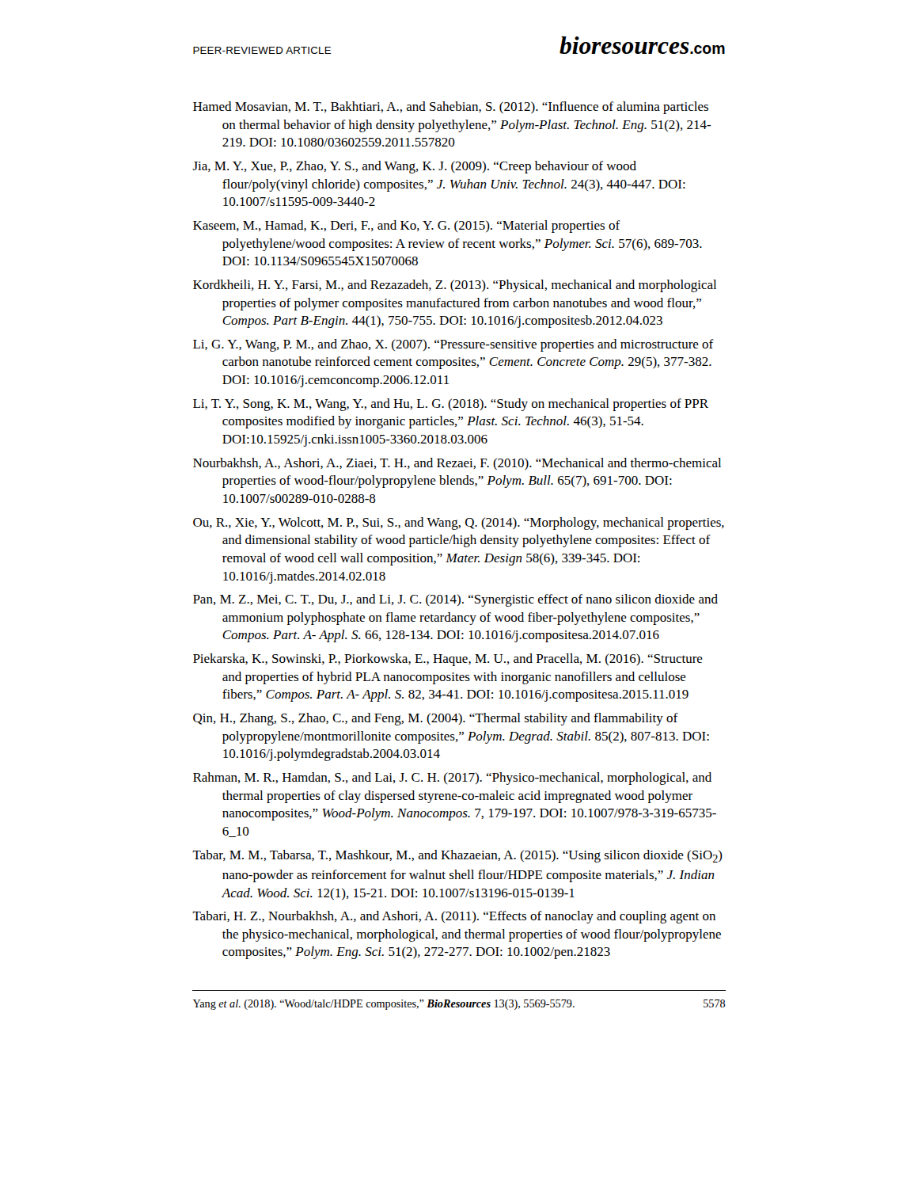PEER-REVIEWED ARTICLE
bioresources.com
Hamed Mosavian, M. T., Bakhtiari, A., and Sahebian, S. (2012). “Influence of alumina particles on thermal behavior of high density polyethylene,” Polym-Plast. Technol. Eng. 51(2), 214-219. DOI: 10.1080/03602559.2011.557820
Jia, M. Y., Xue, P., Zhao, Y. S., and Wang, K. J. (2009). “Creep behaviour of wood flour/poly(vinyl chloride) composites,” J. Wuhan Univ. Technol. 24(3), 440-447. DOI: 10.1007/s11595-009-3440-2
Kaseem, M., Hamad, K., Deri, F., and Ko, Y. G. (2015). “Material properties of polyethylene/wood composites: A review of recent works,” Polymer. Sci. 57(6), 689-703. DOI: 10.1134/S0965545X15070068
Kordkheili, H. Y., Farsi, M., and Rezazadeh, Z. (2013). “Physical, mechanical and morphological properties of polymer composites manufactured from carbon nanotubes and wood flour,” Compos. Part B-Engin. 44(1), 750-755. DOI: 10.1016/j.compositesb.2012.04.023
Li, G. Y., Wang, P. M., and Zhao, X. (2007). “Pressure-sensitive properties and microstructure of carbon nanotube reinforced cement composites,” Cement. Concrete Comp. 29(5), 377-382. DOI: 10.1016/j.cemconcomp.2006.12.011
Li, T. Y., Song, K. M., Wang, Y., and Hu, L. G. (2018). “Study on mechanical properties of PPR composites modified by inorganic particles,” Plast. Sci. Technol. 46(3), 51-54. DOI:10.15925/j.cnki.issn1005-3360.2018.03.006
Nourbakhsh, A., Ashori, A., Ziaei, T. H., and Rezaei, F. (2010). “Mechanical and thermo-chemical properties of wood-flour/polypropylene blends,” Polym. Bull. 65(7), 691-700. DOI: 10.1007/s00289-010-0288-8
Ou, R., Xie, Y., Wolcott, M. P., Sui, S., and Wang, Q. (2014). “Morphology, mechanical properties, and dimensional stability of wood particle/high density polyethylene composites: Effect of removal of wood cell wall composition,” Mater. Design 58(6), 339-345. DOI: 10.1016/j.matdes.2014.02.018
Pan, M. Z., Mei, C. T., Du, J., and Li, J. C. (2014). “Synergistic effect of nano silicon dioxide and ammonium polyphosphate on flame retardancy of wood fiber-polyethylene composites,” Compos. Part. A- Appl. S. 66, 128-134. DOI: 10.1016/j.compositesa.2014.07.016
Piekarska, K., Sowinski, P., Piorkowska, E., Haque, M. U., and Pracella, M. (2016). “Structure and properties of hybrid PLA nanocomposites with inorganic nanofillers and cellulose fibers,” Compos. Part. A- Appl. S. 82, 34-41. DOI: 10.1016/j.compositesa.2015.11.019
Qin, H., Zhang, S., Zhao, C., and Feng, M. (2004). “Thermal stability and flammability of polypropylene/montmorillonite composites,” Polym. Degrad. Stabil. 85(2), 807-813. DOI: 10.1016/j.polymdegradstab.2004.03.014
Rahman, M. R., Hamdan, S., and Lai, J. C. H. (2017). “Physico-mechanical, morphological, and thermal properties of clay dispersed styrene-co-maleic acid impregnated wood polymer nanocomposites,” Wood-Polym. Nanocompos. 7, 179-197. DOI: 10.1007/978-3-319-65735-6_10
Tabar, M. M., Tabarsa, T., Mashkour, M., and Khazaeian, A. (2015). “Using silicon dioxide (SiO2) nano-powder as reinforcement for walnut shell flour/HDPE composite materials,” J. Indian Acad. Wood. Sci. 12(1), 15-21. DOI: 10.1007/s13196-015-0139-1
Tabari, H. Z., Nourbakhsh, A., and Ashori, A. (2011). “Effects of nanoclay and coupling agent on the physico-mechanical, morphological, and thermal properties of wood flour/polypropylene composites,” Polym. Eng. Sci. 51(2), 272-277. DOI: 10.1002/pen.21823
Yang et al. (2018). “Wood/talc/HDPE composites,” BioResources 13(3), 5569-5579.
5578